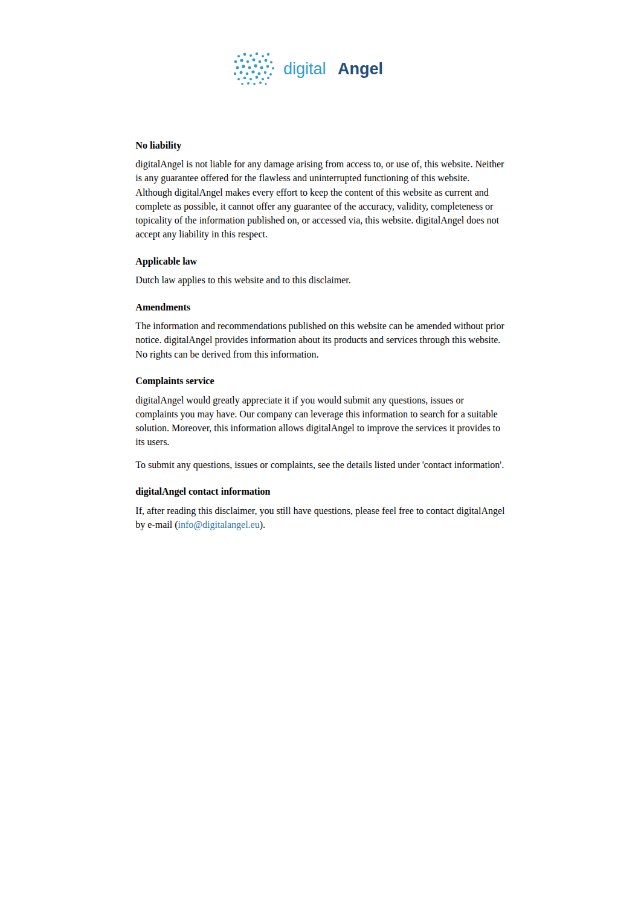digitalAngel digital Angel
No liability
digitalAngel is not liable for any damage arising from access to, or use of, this website. Neither is any guarantee offered for the flawless and uninterrupted functioning of this website. Although digitalAngel makes every effort to keep the content of this website as current and complete as possible, it cannot offer any guarantee of the accuracy, validity, completeness or topicality of the information published on, or accessed via, this website. digitalAngel does not accept any liability in this respect.
Applicable law
Dutch law applies to this website and to this disclaimer.
Amendments
The information and recommendations published on this website can be amended without prior notice. digitalAngel provides information about its products and services through this website. No rights can be derived from this information.
Complaints service
digitalAngel would greatly appreciate it if you would submit any questions, issues or complaints you may have. Our company can leverage this information to search for a suitable solution. Moreover, this information allows digitalAngel to improve the services it provides to its users.
To submit any questions, issues or complaints, see the details listed under 'contact information'.
digitalAngel contact information
If, after reading this disclaimer, you still have questions, please feel free to contact digitalAngel by e-mail (info@digitalangel.eu).